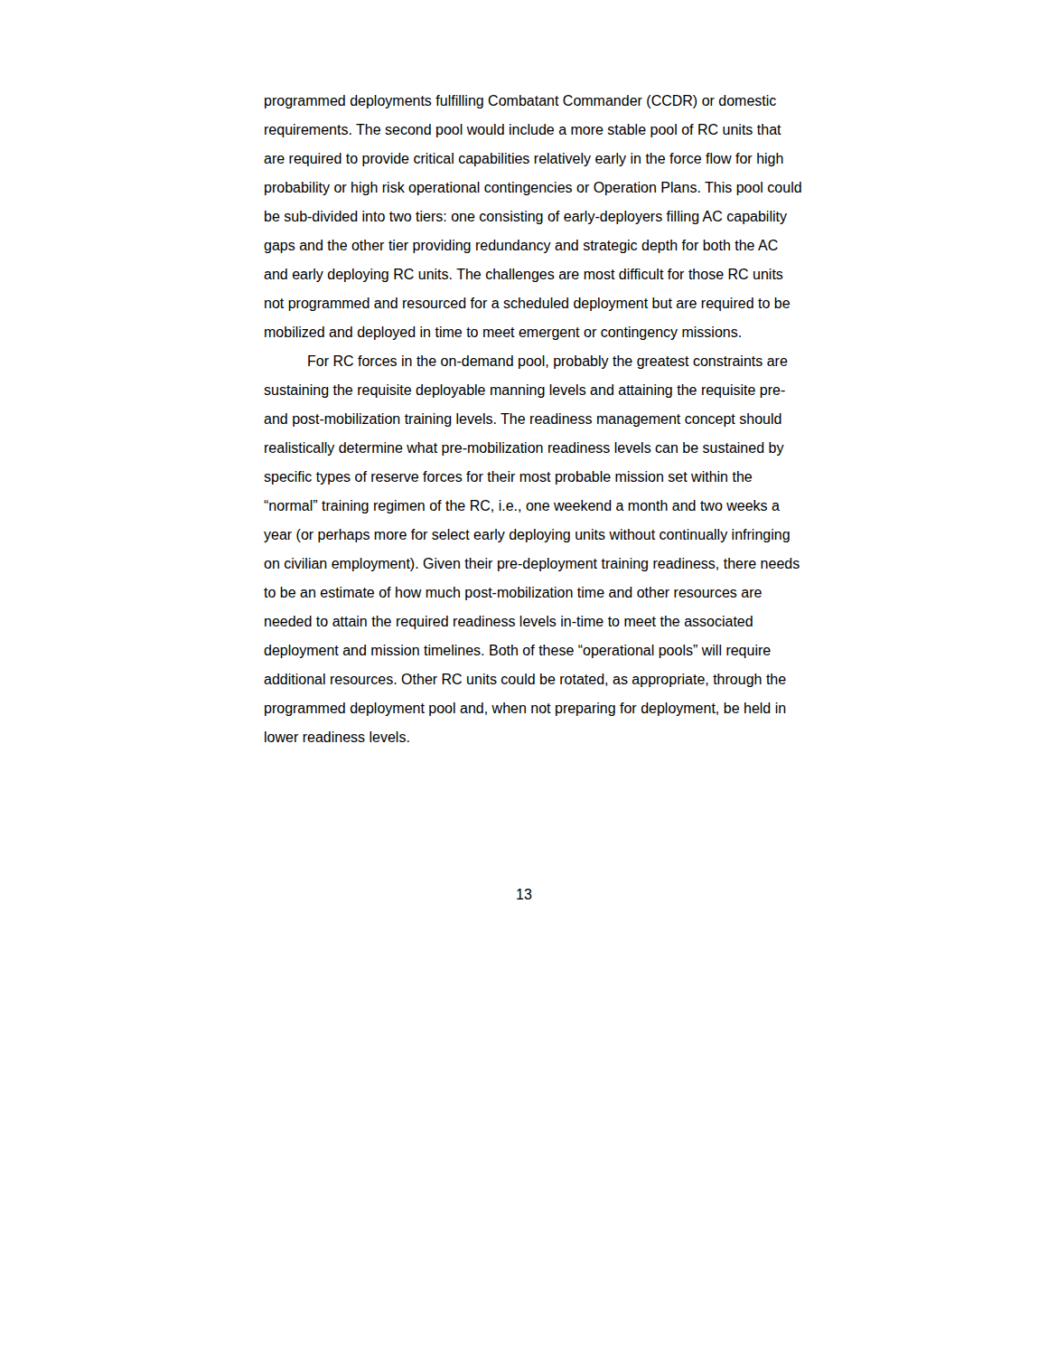programmed deployments fulfilling Combatant Commander (CCDR) or domestic requirements. The second pool would include a more stable pool of RC units that are required to provide critical capabilities relatively early in the force flow for high probability or high risk operational contingencies or Operation Plans. This pool could be sub-divided into two tiers: one consisting of early-deployers filling AC capability gaps and the other tier providing redundancy and strategic depth for both the AC and early deploying RC units. The challenges are most difficult for those RC units not programmed and resourced for a scheduled deployment but are required to be mobilized and deployed in time to meet emergent or contingency missions.
For RC forces in the on-demand pool, probably the greatest constraints are sustaining the requisite deployable manning levels and attaining the requisite pre- and post-mobilization training levels. The readiness management concept should realistically determine what pre-mobilization readiness levels can be sustained by specific types of reserve forces for their most probable mission set within the “normal” training regimen of the RC, i.e., one weekend a month and two weeks a year (or perhaps more for select early deploying units without continually infringing on civilian employment). Given their pre-deployment training readiness, there needs to be an estimate of how much post-mobilization time and other resources are needed to attain the required readiness levels in-time to meet the associated deployment and mission timelines. Both of these “operational pools” will require additional resources. Other RC units could be rotated, as appropriate, through the programmed deployment pool and, when not preparing for deployment, be held in lower readiness levels.
13